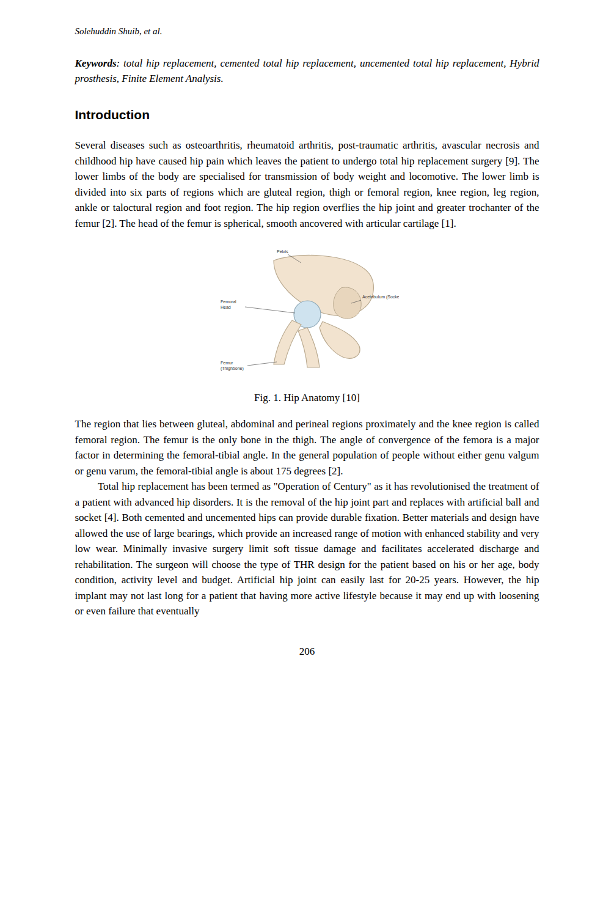Solehuddin Shuib, et al.
Keywords: total hip replacement, cemented total hip replacement, uncemented total hip replacement, Hybrid prosthesis, Finite Element Analysis.
Introduction
Several diseases such as osteoarthritis, rheumatoid arthritis, post-traumatic arthritis, avascular necrosis and childhood hip have caused hip pain which leaves the patient to undergo total hip replacement surgery [9]. The lower limbs of the body are specialised for transmission of body weight and locomotive. The lower limb is divided into six parts of regions which are gluteal region, thigh or femoral region, knee region, leg region, ankle or taloctural region and foot region. The hip region overflies the hip joint and greater trochanter of the femur [2]. The head of the femur is spherical, smooth ancovered with articular cartilage [1].
Pelvis Femoral Head Acetabulum (Socket) Femur (Thighbone)
Fig. 1. Hip Anatomy [10]
The region that lies between gluteal, abdominal and perineal regions proximately and the knee region is called femoral region. The femur is the only bone in the thigh. The angle of convergence of the femora is a major factor in determining the femoral-tibial angle. In the general population of people without either genu valgum or genu varum, the femoral-tibial angle is about 175 degrees [2].
Total hip replacement has been termed as "Operation of Century" as it has revolutionised the treatment of a patient with advanced hip disorders. It is the removal of the hip joint part and replaces with artificial ball and socket [4]. Both cemented and uncemented hips can provide durable fixation. Better materials and design have allowed the use of large bearings, which provide an increased range of motion with enhanced stability and very low wear. Minimally invasive surgery limit soft tissue damage and facilitates accelerated discharge and rehabilitation. The surgeon will choose the type of THR design for the patient based on his or her age, body condition, activity level and budget. Artificial hip joint can easily last for 20-25 years. However, the hip implant may not last long for a patient that having more active lifestyle because it may end up with loosening or even failure that eventually
206